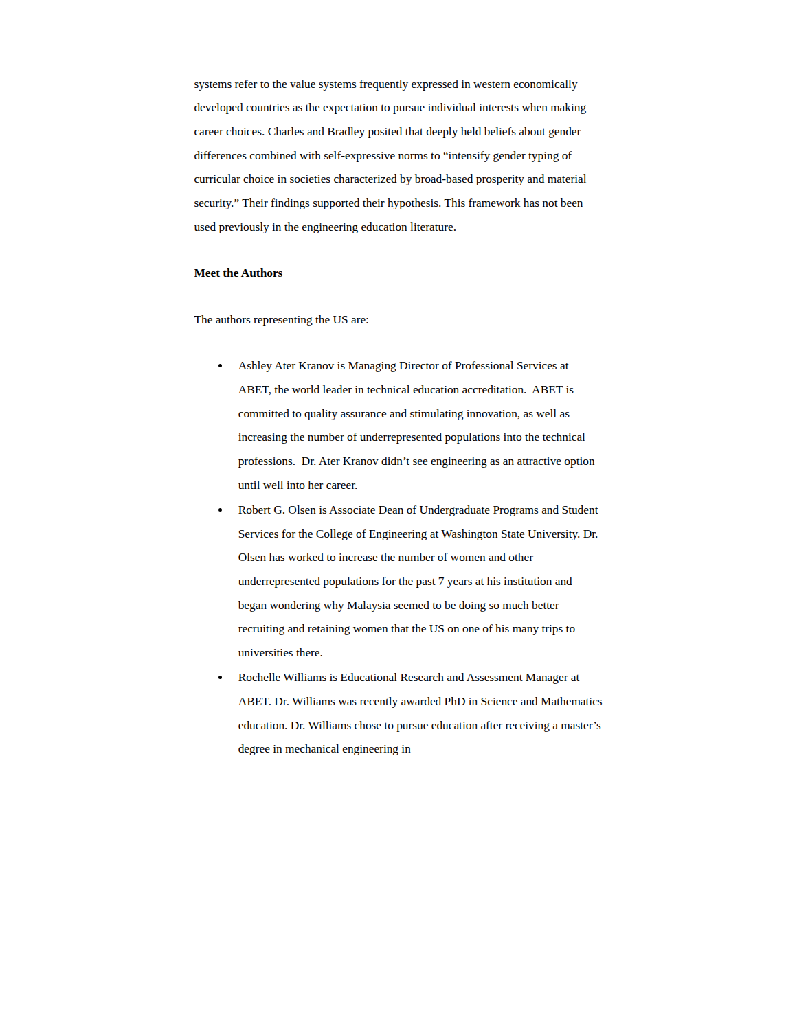systems refer to the value systems frequently expressed in western economically developed countries as the expectation to pursue individual interests when making career choices. Charles and Bradley posited that deeply held beliefs about gender differences combined with self-expressive norms to “intensify gender typing of curricular choice in societies characterized by broad-based prosperity and material security.” Their findings supported their hypothesis. This framework has not been used previously in the engineering education literature.
Meet the Authors
The authors representing the US are:
Ashley Ater Kranov is Managing Director of Professional Services at ABET, the world leader in technical education accreditation. ABET is committed to quality assurance and stimulating innovation, as well as increasing the number of underrepresented populations into the technical professions. Dr. Ater Kranov didn’t see engineering as an attractive option until well into her career.
Robert G. Olsen is Associate Dean of Undergraduate Programs and Student Services for the College of Engineering at Washington State University. Dr. Olsen has worked to increase the number of women and other underrepresented populations for the past 7 years at his institution and began wondering why Malaysia seemed to be doing so much better recruiting and retaining women that the US on one of his many trips to universities there.
Rochelle Williams is Educational Research and Assessment Manager at ABET. Dr. Williams was recently awarded PhD in Science and Mathematics education. Dr. Williams chose to pursue education after receiving a master’s degree in mechanical engineering in